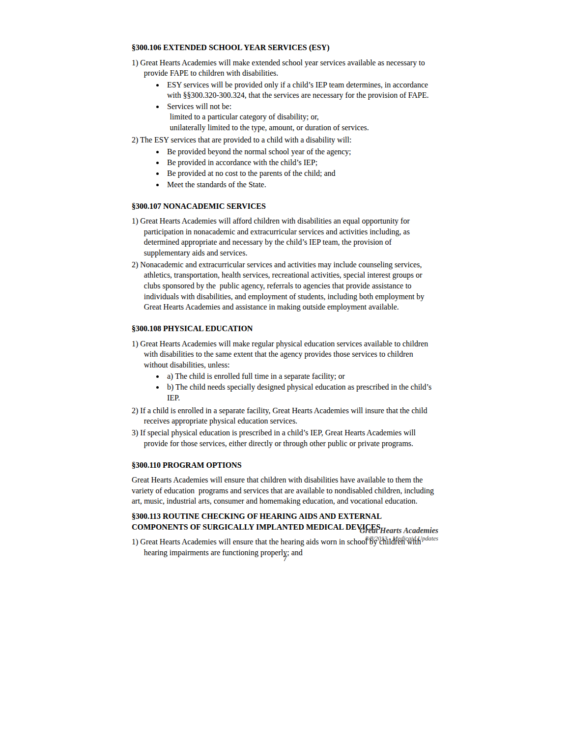§300.106 EXTENDED SCHOOL YEAR SERVICES (ESY)
1) Great Hearts Academies will make extended school year services available as necessary to provide FAPE to children with disabilities.
ESY services will be provided only if a child’s IEP team determines, in accordance with §§300.320-300.324, that the services are necessary for the provision of FAPE.
Services will not be: limited to a particular category of disability; or, unilaterally limited to the type, amount, or duration of services.
2) The ESY services that are provided to a child with a disability will:
Be provided beyond the normal school year of the agency;
Be provided in accordance with the child’s IEP;
Be provided at no cost to the parents of the child; and
Meet the standards of the State.
§300.107 NONACADEMIC SERVICES
1) Great Hearts Academies will afford children with disabilities an equal opportunity for participation in nonacademic and extracurricular services and activities including, as determined appropriate and necessary by the child’s IEP team, the provision of supplementary aids and services.
2) Nonacademic and extracurricular services and activities may include counseling services, athletics, transportation, health services, recreational activities, special interest groups or clubs sponsored by the public agency, referrals to agencies that provide assistance to individuals with disabilities, and employment of students, including both employment by Great Hearts Academies and assistance in making outside employment available.
§300.108 PHYSICAL EDUCATION
1) Great Hearts Academies will make regular physical education services available to children with disabilities to the same extent that the agency provides those services to children without disabilities, unless:
a) The child is enrolled full time in a separate facility; or
b) The child needs specially designed physical education as prescribed in the child’s IEP.
2) If a child is enrolled in a separate facility, Great Hearts Academies will insure that the child receives appropriate physical education services.
3) If special physical education is prescribed in a child’s IEP, Great Hearts Academies will provide for those services, either directly or through other public or private programs.
§300.110 PROGRAM OPTIONS
Great Hearts Academies will ensure that children with disabilities have available to them the variety of education programs and services that are available to nondisabled children, including art, music, industrial arts, consumer and homemaking education, and vocational education.
§300.113 ROUTINE CHECKING OF HEARING AIDS AND EXTERNAL COMPONENTS OF SURGICALLY IMPLANTED MEDICAL DEVICES
1) Great Hearts Academies will ensure that the hearing aids worn in school by children with hearing impairments are functioning properly; and
Great Hearts Academies
8/8/2013 - Medicaid Updates
7